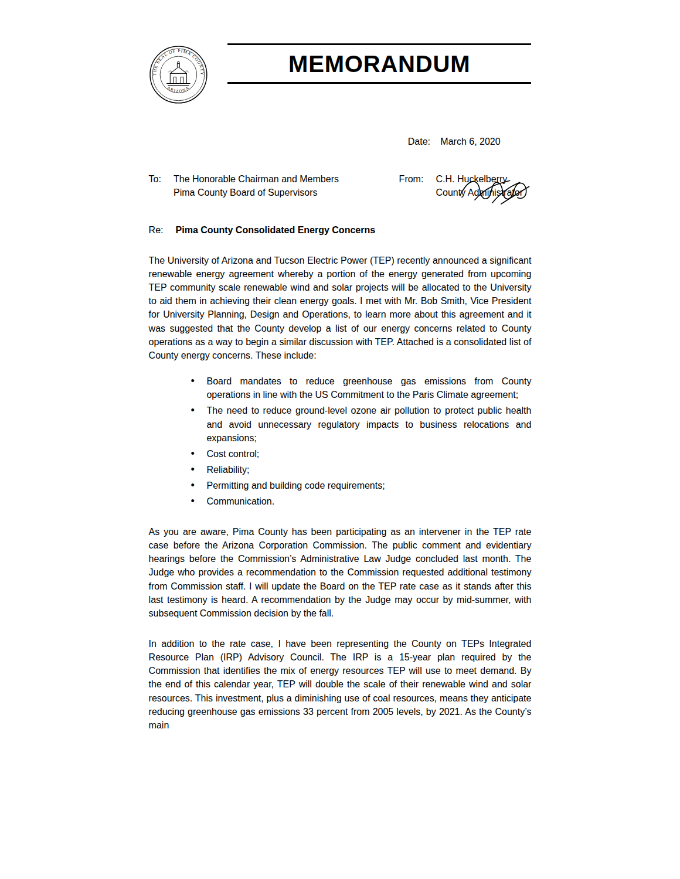THE SEAL OF PIMA COUNTY ARIZONA
MEMORANDUM
Date: March 6, 2020
To: The Honorable Chairman and Members
Pima County Board of Supervisors
From: C.H. Huckelberry
County Administrator
Re: Pima County Consolidated Energy Concerns
The University of Arizona and Tucson Electric Power (TEP) recently announced a significant renewable energy agreement whereby a portion of the energy generated from upcoming TEP community scale renewable wind and solar projects will be allocated to the University to aid them in achieving their clean energy goals. I met with Mr. Bob Smith, Vice President for University Planning, Design and Operations, to learn more about this agreement and it was suggested that the County develop a list of our energy concerns related to County operations as a way to begin a similar discussion with TEP. Attached is a consolidated list of County energy concerns. These include:
Board mandates to reduce greenhouse gas emissions from County operations in line with the US Commitment to the Paris Climate agreement;
The need to reduce ground-level ozone air pollution to protect public health and avoid unnecessary regulatory impacts to business relocations and expansions;
Cost control;
Reliability;
Permitting and building code requirements;
Communication.
As you are aware, Pima County has been participating as an intervener in the TEP rate case before the Arizona Corporation Commission. The public comment and evidentiary hearings before the Commission’s Administrative Law Judge concluded last month. The Judge who provides a recommendation to the Commission requested additional testimony from Commission staff. I will update the Board on the TEP rate case as it stands after this last testimony is heard. A recommendation by the Judge may occur by mid-summer, with subsequent Commission decision by the fall.
In addition to the rate case, I have been representing the County on TEPs Integrated Resource Plan (IRP) Advisory Council. The IRP is a 15-year plan required by the Commission that identifies the mix of energy resources TEP will use to meet demand. By the end of this calendar year, TEP will double the scale of their renewable wind and solar resources. This investment, plus a diminishing use of coal resources, means they anticipate reducing greenhouse gas emissions 33 percent from 2005 levels, by 2021. As the County’s main